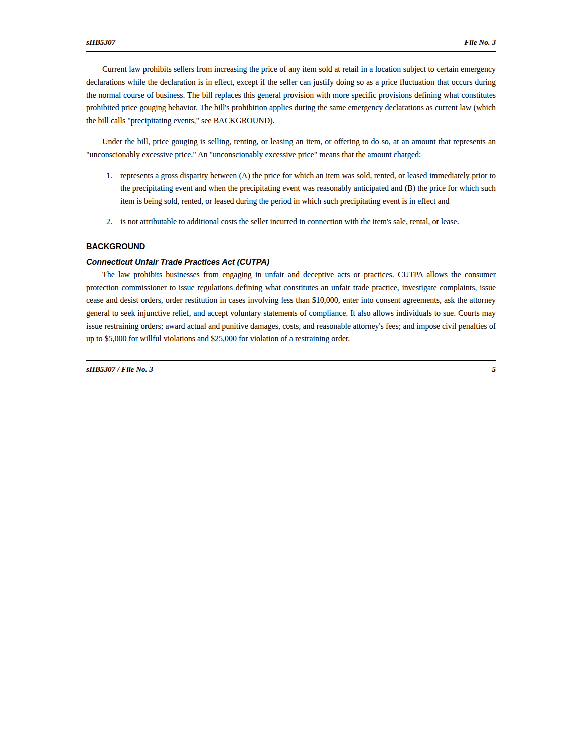sHB5307 File No. 3
Current law prohibits sellers from increasing the price of any item sold at retail in a location subject to certain emergency declarations while the declaration is in effect, except if the seller can justify doing so as a price fluctuation that occurs during the normal course of business. The bill replaces this general provision with more specific provisions defining what constitutes prohibited price gouging behavior. The bill's prohibition applies during the same emergency declarations as current law (which the bill calls "precipitating events," see BACKGROUND).
Under the bill, price gouging is selling, renting, or leasing an item, or offering to do so, at an amount that represents an "unconscionably excessive price." An "unconscionably excessive price" means that the amount charged:
represents a gross disparity between (A) the price for which an item was sold, rented, or leased immediately prior to the precipitating event and when the precipitating event was reasonably anticipated and (B) the price for which such item is being sold, rented, or leased during the period in which such precipitating event is in effect and
is not attributable to additional costs the seller incurred in connection with the item's sale, rental, or lease.
BACKGROUND
Connecticut Unfair Trade Practices Act (CUTPA)
The law prohibits businesses from engaging in unfair and deceptive acts or practices. CUTPA allows the consumer protection commissioner to issue regulations defining what constitutes an unfair trade practice, investigate complaints, issue cease and desist orders, order restitution in cases involving less than $10,000, enter into consent agreements, ask the attorney general to seek injunctive relief, and accept voluntary statements of compliance. It also allows individuals to sue. Courts may issue restraining orders; award actual and punitive damages, costs, and reasonable attorney's fees; and impose civil penalties of up to $5,000 for willful violations and $25,000 for violation of a restraining order.
sHB5307 / File No. 3 5